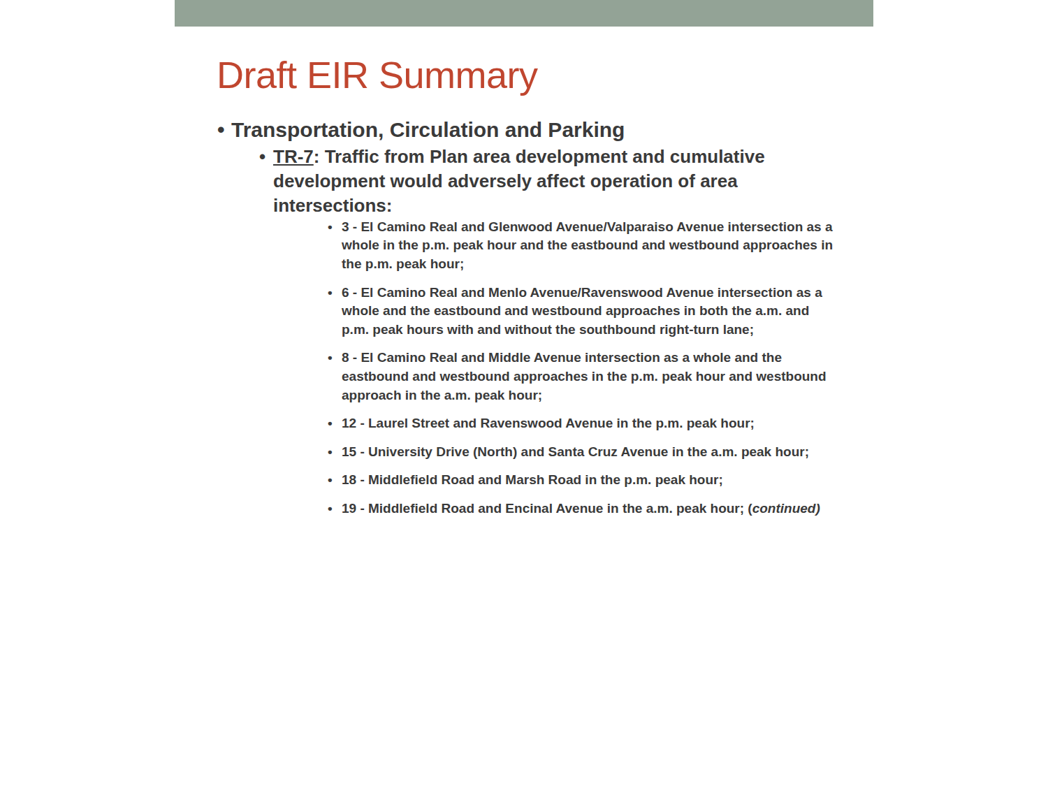Draft EIR Summary
Transportation, Circulation and Parking
TR-7: Traffic from Plan area development and cumulative development would adversely affect operation of area intersections:
3 - El Camino Real and Glenwood Avenue/Valparaiso Avenue intersection as a whole in the p.m. peak hour and the eastbound and westbound approaches in the p.m. peak hour;
6 - El Camino Real and Menlo Avenue/Ravenswood Avenue intersection as a whole and the eastbound and westbound approaches in both the a.m. and p.m. peak hours with and without the southbound right-turn lane;
8 - El Camino Real and Middle Avenue intersection as a whole and the eastbound and westbound approaches in the p.m. peak hour and westbound approach in the a.m. peak hour;
12 - Laurel Street and Ravenswood Avenue in the p.m. peak hour;
15 - University Drive (North) and Santa Cruz Avenue in the a.m. peak hour;
18 - Middlefield Road and Marsh Road in the p.m. peak hour;
19 - Middlefield Road and Encinal Avenue in the a.m. peak hour; (continued)